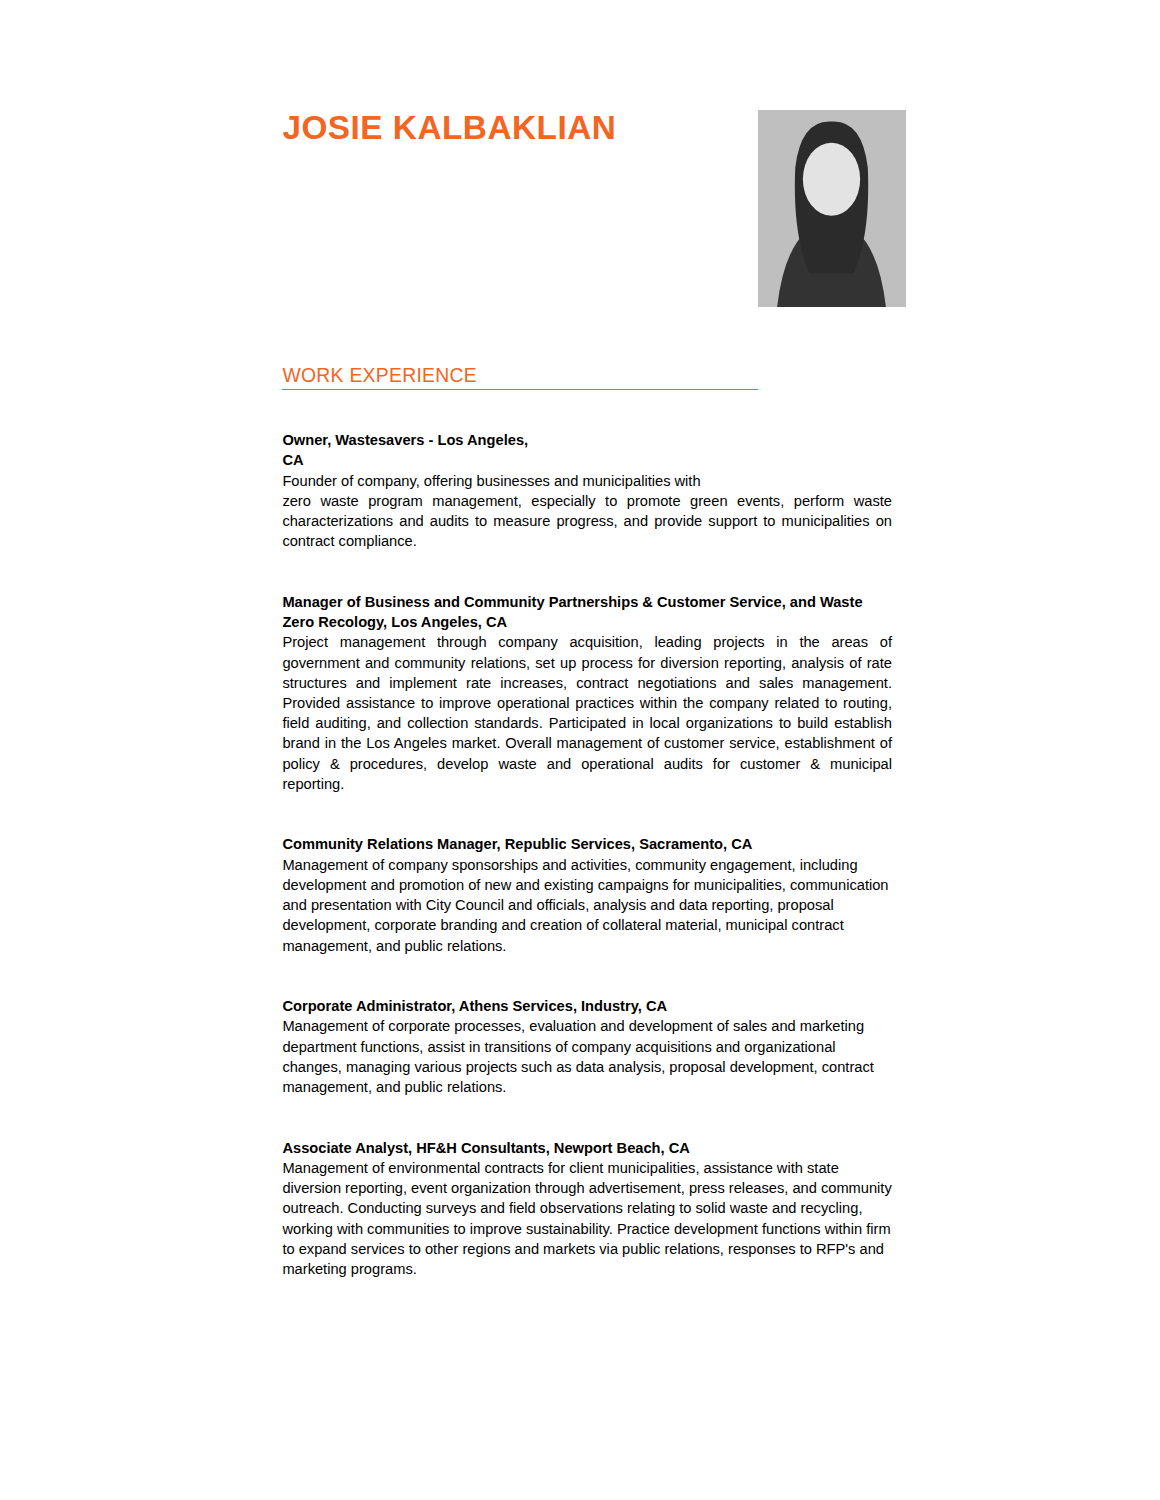JOSIE KALBAKLIAN
WORK EXPERIENCE
Owner, Wastesavers - Los Angeles,
CA
Founder of company, offering businesses and municipalities with
zero waste program management, especially to promote green events, perform waste characterizations and audits to measure progress, and provide support to municipalities on contract compliance.
Manager of Business and Community Partnerships & Customer Service, and Waste Zero Recology, Los Angeles, CA
Project management through company acquisition, leading projects in the areas of government and community relations, set up process for diversion reporting, analysis of rate structures and implement rate increases, contract negotiations and sales management. Provided assistance to improve operational practices within the company related to routing, field auditing, and collection standards. Participated in local organizations to build establish brand in the Los Angeles market. Overall management of customer service, establishment of policy & procedures, develop waste and operational audits for customer & municipal reporting.
Community Relations Manager, Republic Services, Sacramento, CA
Management of company sponsorships and activities, community engagement, including development and promotion of new and existing campaigns for municipalities, communication and presentation with City Council and officials, analysis and data reporting, proposal development, corporate branding and creation of collateral material, municipal contract management, and public relations.
Corporate Administrator, Athens Services, Industry, CA
Management of corporate processes, evaluation and development of sales and marketing department functions, assist in transitions of company acquisitions and organizational changes, managing various projects such as data analysis, proposal development, contract management, and public relations.
Associate Analyst, HF&H Consultants, Newport Beach, CA
Management of environmental contracts for client municipalities, assistance with state diversion reporting, event organization through advertisement, press releases, and community outreach. Conducting surveys and field observations relating to solid waste and recycling, working with communities to improve sustainability. Practice development functions within firm to expand services to other regions and markets via public relations, responses to RFP's and marketing programs.